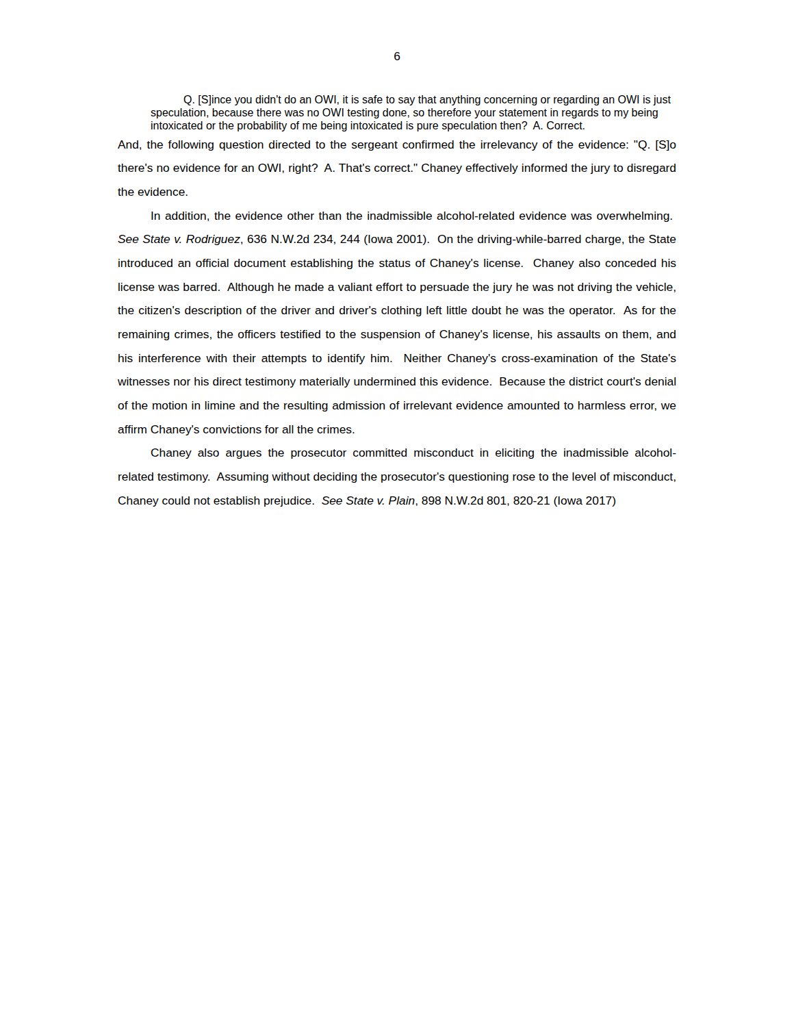6
Q. [S]ince you didn't do an OWI, it is safe to say that anything concerning or regarding an OWI is just speculation, because there was no OWI testing done, so therefore your statement in regards to my being intoxicated or the probability of me being intoxicated is pure speculation then? A. Correct.
And, the following question directed to the sergeant confirmed the irrelevancy of the evidence: "Q. [S]o there's no evidence for an OWI, right? A. That's correct." Chaney effectively informed the jury to disregard the evidence.
In addition, the evidence other than the inadmissible alcohol-related evidence was overwhelming. See State v. Rodriguez, 636 N.W.2d 234, 244 (Iowa 2001). On the driving-while-barred charge, the State introduced an official document establishing the status of Chaney's license. Chaney also conceded his license was barred. Although he made a valiant effort to persuade the jury he was not driving the vehicle, the citizen's description of the driver and driver's clothing left little doubt he was the operator. As for the remaining crimes, the officers testified to the suspension of Chaney's license, his assaults on them, and his interference with their attempts to identify him. Neither Chaney's cross-examination of the State's witnesses nor his direct testimony materially undermined this evidence. Because the district court's denial of the motion in limine and the resulting admission of irrelevant evidence amounted to harmless error, we affirm Chaney's convictions for all the crimes.
Chaney also argues the prosecutor committed misconduct in eliciting the inadmissible alcohol-related testimony. Assuming without deciding the prosecutor's questioning rose to the level of misconduct, Chaney could not establish prejudice. See State v. Plain, 898 N.W.2d 801, 820-21 (Iowa 2017)